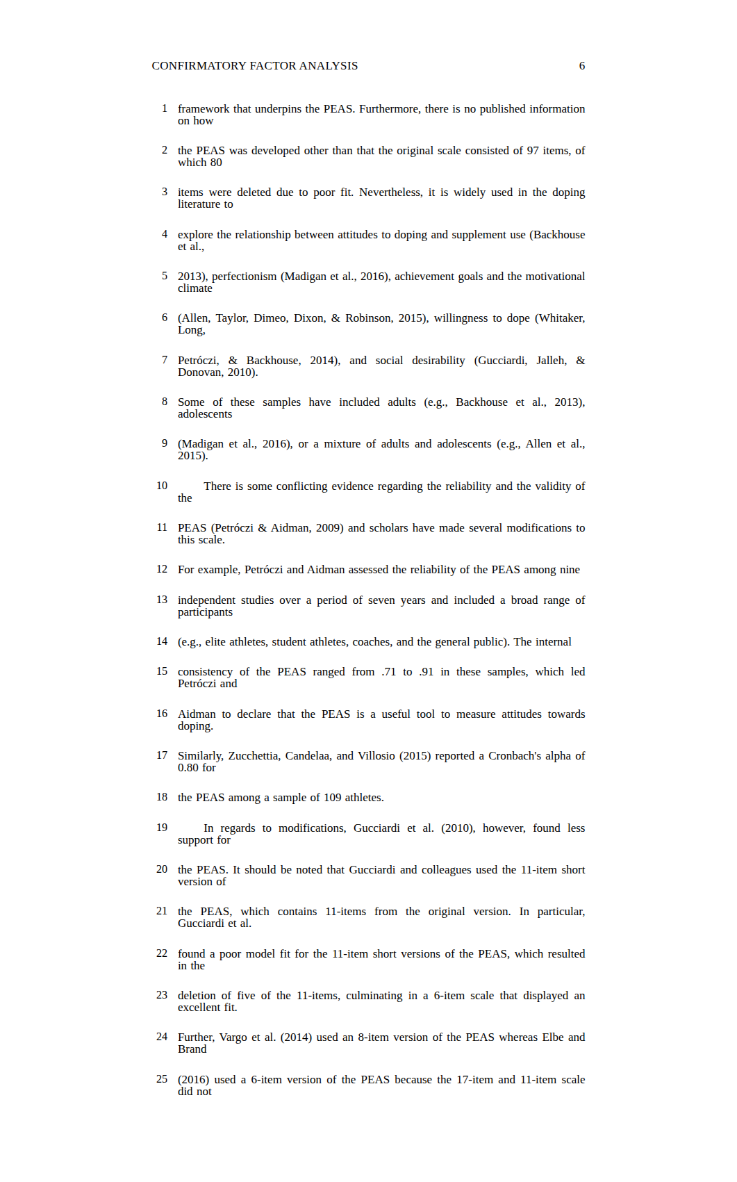Confirmatory Factor Analysis 6
framework that underpins the PEAS. Furthermore, there is no published information on how
the PEAS was developed other than that the original scale consisted of 97 items, of which 80
items were deleted due to poor fit. Nevertheless, it is widely used in the doping literature to
explore the relationship between attitudes to doping and supplement use (Backhouse et al.,
2013), perfectionism (Madigan et al., 2016), achievement goals and the motivational climate
(Allen, Taylor, Dimeo, Dixon, & Robinson, 2015), willingness to dope (Whitaker, Long,
Petróczi, & Backhouse, 2014), and social desirability (Gucciardi, Jalleh, & Donovan, 2010).
Some of these samples have included adults (e.g., Backhouse et al., 2013), adolescents
(Madigan et al., 2016), or a mixture of adults and adolescents (e.g., Allen et al., 2015).
There is some conflicting evidence regarding the reliability and the validity of the
PEAS (Petróczi & Aidman, 2009) and scholars have made several modifications to this scale.
For example, Petróczi and Aidman assessed the reliability of the PEAS among nine
independent studies over a period of seven years and included a broad range of participants
(e.g., elite athletes, student athletes, coaches, and the general public). The internal
consistency of the PEAS ranged from .71 to .91 in these samples, which led Petróczi and
Aidman to declare that the PEAS is a useful tool to measure attitudes towards doping.
Similarly, Zucchettia, Candelaa, and Villosio (2015) reported a Cronbach's alpha of 0.80 for
the PEAS among a sample of 109 athletes.
In regards to modifications, Gucciardi et al. (2010), however, found less support for
the PEAS. It should be noted that Gucciardi and colleagues used the 11-item short version of
the PEAS, which contains 11-items from the original version. In particular, Gucciardi et al.
found a poor model fit for the 11-item short versions of the PEAS, which resulted in the
deletion of five of the 11-items, culminating in a 6-item scale that displayed an excellent fit.
Further, Vargo et al. (2014) used an 8-item version of the PEAS whereas Elbe and Brand
(2016) used a 6-item version of the PEAS because the 17-item and 11-item scale did not